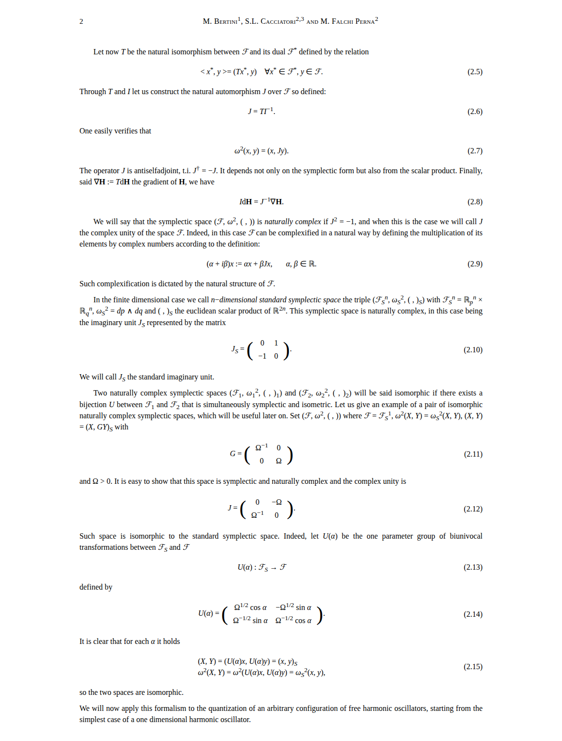2 M. Bertini1, S.L. Cacciatori2,3 and M. Falchi Perna2
Let now T be the natural isomorphism between ℱ and its dual ℱ* defined by the relation
< x*, y >= (Tx*, y) ∀x* ∈ ℱ*, y ∈ ℱ. (2.5)
Through T and I let us construct the natural automorphism J over ℱ so defined:
J = TI−1. (2.6)
One easily verifies that
ω2(x, y) = (x, Jy). (2.7)
The operator J is antiselfadjoint, t.i. J† = −J. It depends not only on the symplectic form but also from the scalar product. Finally, said ∇H := TdH the gradient of H, we have
IdH = J−1∇H. (2.8)
We will say that the symplectic space (ℱ, ω2, ( , )) is naturally complex if J2 = −1, and when this is the case we will call J the complex unity of the space ℱ. Indeed, in this case ℱ can be complexified in a natural way by defining the multiplication of its elements by complex numbers according to the definition:
(α + iβ)x := αx + βJx, α, β ∈ ℝ. (2.9)
Such complexification is dictated by the natural structure of ℱ.
In the finite dimensional case we call n−dimensional standard symplectic space the triple (ℱSn, ωS2, ( , )S) with ℱSn = ℝpn × ℝqn, ωS2 = dp ∧ dq and ( , )S the euclidean scalar product of ℝ2n. This symplectic space is naturally complex, in this case being the imaginary unit JS represented by the matrix
JS = (
| 0 | 1 |
| −1 | 0 |
) . (2.10)
We will call JS the standard imaginary unit.
Two naturally complex symplectic spaces (ℱ1, ω12, ( , )1) and (ℱ2, ω22, ( , )2) will be said isomorphic if there exists a bijection U between ℱ1 and ℱ2 that is simultaneously symplectic and isometric. Let us give an example of a pair of isomorphic naturally complex symplectic spaces, which will be useful later on. Set (ℱ, ω2, ( , )) where ℱ = ℱS1, ω2(X, Y) = ωS2(X, Y), (X, Y) = (X, GY)S with
G = (
| Ω −1 | 0 |
| 0 | Ω |
) (2.11)
and Ω > 0. It is easy to show that this space is symplectic and naturally complex and the complex unity is
J = (
| 0 | −Ω |
| Ω −1 | 0 |
) . (2.12)
Such space is isomorphic to the standard symplectic space. Indeed, let U(α) be the one parameter group of biunivocal transformations between ℱS and ℱ
U(α) : ℱS → ℱ (2.13)
defined by
U(α) = (
| Ω 1/2 cos α | −Ω 1/2 sin α |
| Ω −1/2 sin α | Ω −1/2 cos α |
) . (2.14)
It is clear that for each α it holds
(X, Y) = (U(α)x, U(α)y) = (x, y)S
ω2(X, Y) = ω2(U(α)x, U(α)y) = ωS2(x, y),
(2.15)
so the two spaces are isomorphic.
We will now apply this formalism to the quantization of an arbitrary configuration of free harmonic oscillators, starting from the simplest case of a one dimensional harmonic oscillator.